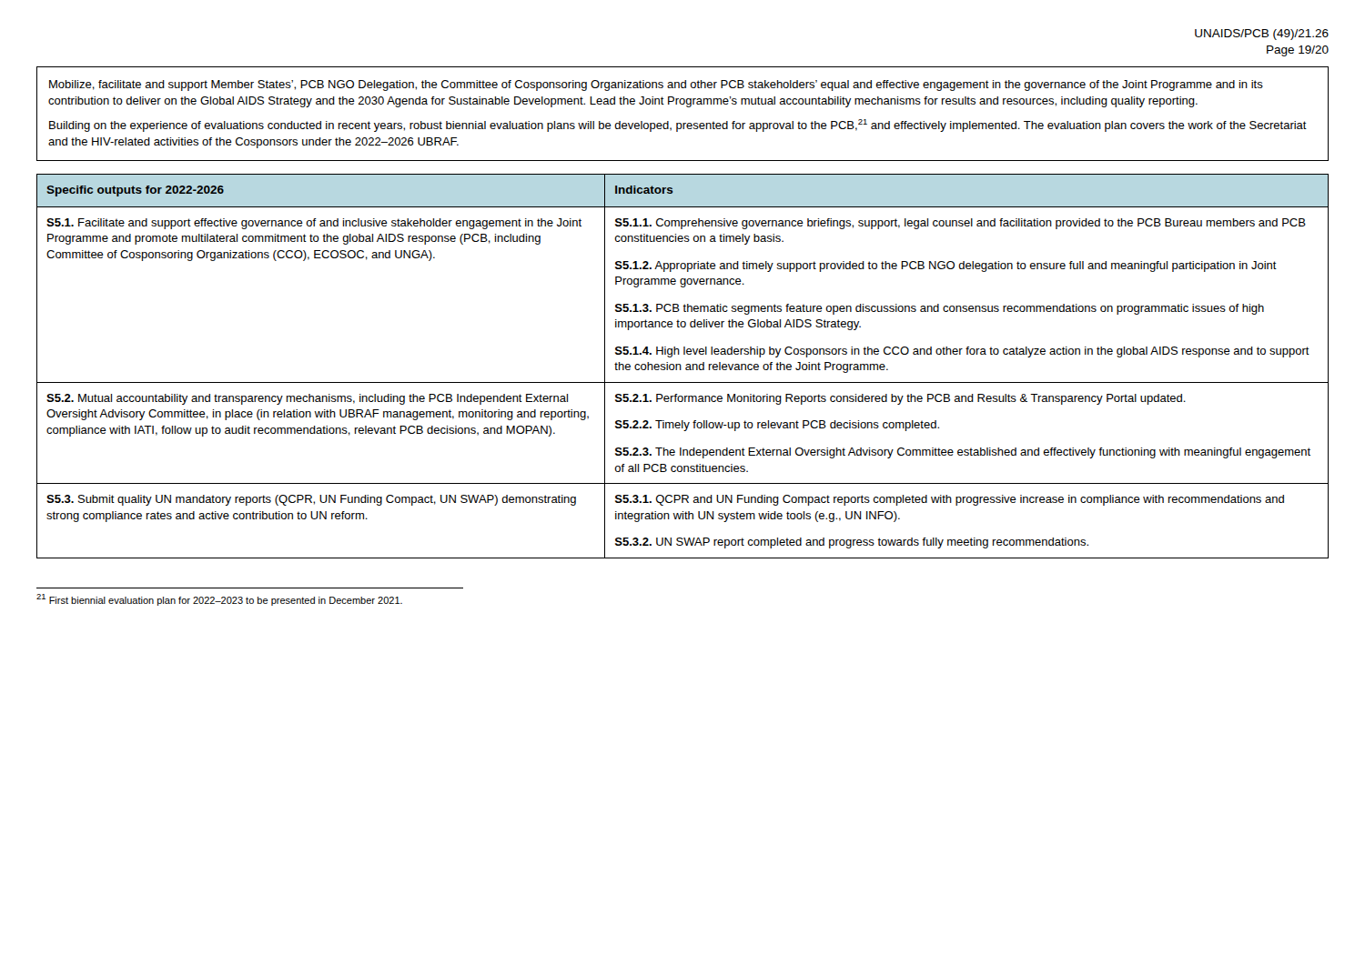UNAIDS/PCB (49)/21.26
Page 19/20
Mobilize, facilitate and support Member States’, PCB NGO Delegation, the Committee of Cosponsoring Organizations and other PCB stakeholders’ equal and effective engagement in the governance of the Joint Programme and in its contribution to deliver on the Global AIDS Strategy and the 2030 Agenda for Sustainable Development. Lead the Joint Programme’s mutual accountability mechanisms for results and resources, including quality reporting.
Building on the experience of evaluations conducted in recent years, robust biennial evaluation plans will be developed, presented for approval to the PCB,21 and effectively implemented. The evaluation plan covers the work of the Secretariat and the HIV-related activities of the Cosponsors under the 2022–2026 UBRAF.
| Specific outputs for 2022-2026 | Indicators |
| --- | --- |
| S5.1. Facilitate and support effective governance of and inclusive stakeholder engagement in the Joint Programme and promote multilateral commitment to the global AIDS response (PCB, including Committee of Cosponsoring Organizations (CCO), ECOSOC, and UNGA). | S5.1.1. Comprehensive governance briefings, support, legal counsel and facilitation provided to the PCB Bureau members and PCB constituencies on a timely basis. S5.1.2. Appropriate and timely support provided to the PCB NGO delegation to ensure full and meaningful participation in Joint Programme governance. S5.1.3. PCB thematic segments feature open discussions and consensus recommendations on programmatic issues of high importance to deliver the Global AIDS Strategy. S5.1.4. High level leadership by Cosponsors in the CCO and other fora to catalyze action in the global AIDS response and to support the cohesion and relevance of the Joint Programme. |
| S5.2. Mutual accountability and transparency mechanisms, including the PCB Independent External Oversight Advisory Committee, in place (in relation with UBRAF management, monitoring and reporting, compliance with IATI, follow up to audit recommendations, relevant PCB decisions, and MOPAN). | S5.2.1. Performance Monitoring Reports considered by the PCB and Results & Transparency Portal updated. S5.2.2. Timely follow-up to relevant PCB decisions completed. S5.2.3. The Independent External Oversight Advisory Committee established and effectively functioning with meaningful engagement of all PCB constituencies. |
| S5.3. Submit quality UN mandatory reports (QCPR, UN Funding Compact, UN SWAP) demonstrating strong compliance rates and active contribution to UN reform. | S5.3.1. QCPR and UN Funding Compact reports completed with progressive increase in compliance with recommendations and integration with UN system wide tools (e.g., UN INFO). S5.3.2. UN SWAP report completed and progress towards fully meeting recommendations. |
21 First biennial evaluation plan for 2022–2023 to be presented in December 2021.